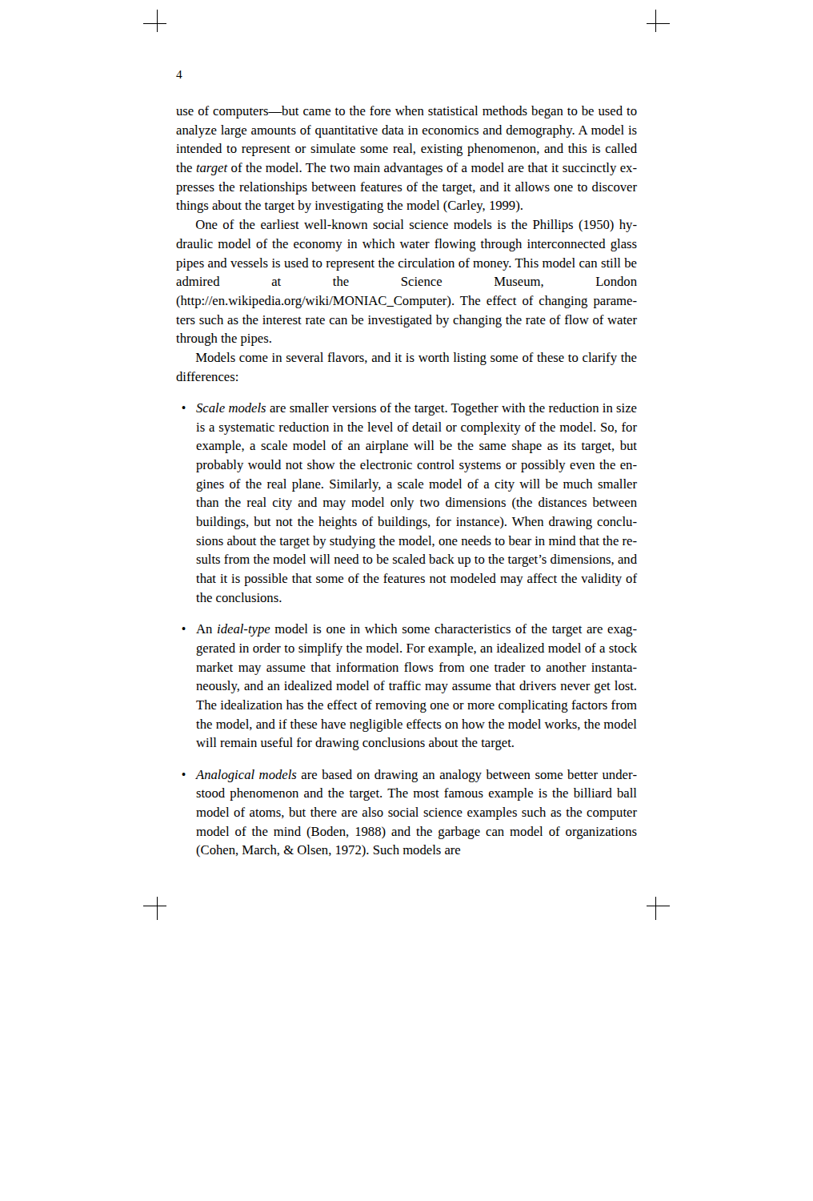4
use of computers—but came to the fore when statistical methods began to be used to analyze large amounts of quantitative data in economics and demography. A model is intended to represent or simulate some real, existing phenomenon, and this is called the target of the model. The two main advantages of a model are that it succinctly expresses the relationships between features of the target, and it allows one to discover things about the target by investigating the model (Carley, 1999).
One of the earliest well-known social science models is the Phillips (1950) hydraulic model of the economy in which water flowing through interconnected glass pipes and vessels is used to represent the circulation of money. This model can still be admired at the Science Museum, London (http://en.wikipedia.org/wiki/MONIAC_Computer). The effect of changing parameters such as the interest rate can be investigated by changing the rate of flow of water through the pipes.
Models come in several flavors, and it is worth listing some of these to clarify the differences:
Scale models are smaller versions of the target. Together with the reduction in size is a systematic reduction in the level of detail or complexity of the model. So, for example, a scale model of an airplane will be the same shape as its target, but probably would not show the electronic control systems or possibly even the engines of the real plane. Similarly, a scale model of a city will be much smaller than the real city and may model only two dimensions (the distances between buildings, but not the heights of buildings, for instance). When drawing conclusions about the target by studying the model, one needs to bear in mind that the results from the model will need to be scaled back up to the target’s dimensions, and that it is possible that some of the features not modeled may affect the validity of the conclusions.
An ideal-type model is one in which some characteristics of the target are exaggerated in order to simplify the model. For example, an idealized model of a stock market may assume that information flows from one trader to another instantaneously, and an idealized model of traffic may assume that drivers never get lost. The idealization has the effect of removing one or more complicating factors from the model, and if these have negligible effects on how the model works, the model will remain useful for drawing conclusions about the target.
Analogical models are based on drawing an analogy between some better understood phenomenon and the target. The most famous example is the billiard ball model of atoms, but there are also social science examples such as the computer model of the mind (Boden, 1988) and the garbage can model of organizations (Cohen, March, & Olsen, 1972). Such models are